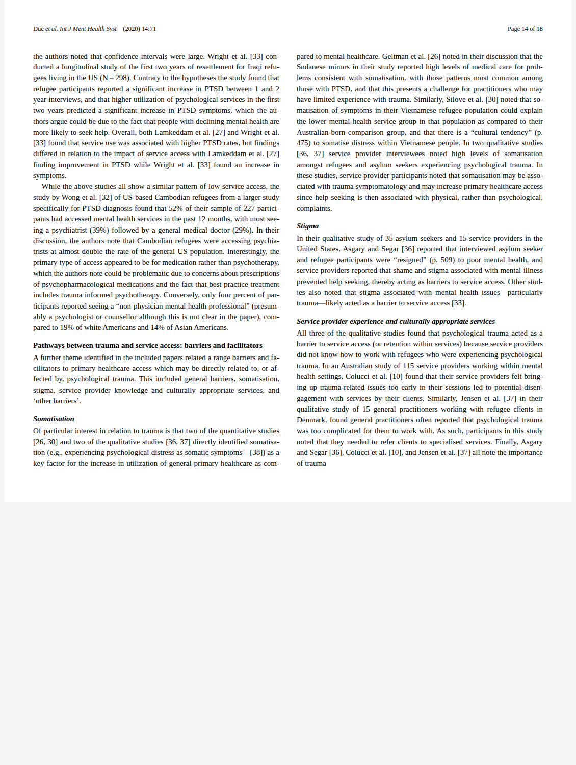Due et al. Int J Ment Health Syst (2020) 14:71 Page 14 of 18
the authors noted that confidence intervals were large. Wright et al. [33] conducted a longitudinal study of the first two years of resettlement for Iraqi refugees living in the US (N = 298). Contrary to the hypotheses the study found that refugee participants reported a significant increase in PTSD between 1 and 2 year interviews, and that higher utilization of psychological services in the first two years predicted a significant increase in PTSD symptoms, which the authors argue could be due to the fact that people with declining mental health are more likely to seek help. Overall, both Lamkeddam et al. [27] and Wright et al. [33] found that service use was associated with higher PTSD rates, but findings differed in relation to the impact of service access with Lamkeddam et al. [27] finding improvement in PTSD while Wright et al. [33] found an increase in symptoms.
While the above studies all show a similar pattern of low service access, the study by Wong et al. [32] of US-based Cambodian refugees from a larger study specifically for PTSD diagnosis found that 52% of their sample of 227 participants had accessed mental health services in the past 12 months, with most seeing a psychiatrist (39%) followed by a general medical doctor (29%). In their discussion, the authors note that Cambodian refugees were accessing psychiatrists at almost double the rate of the general US population. Interestingly, the primary type of access appeared to be for medication rather than psychotherapy, which the authors note could be problematic due to concerns about prescriptions of psychopharmacological medications and the fact that best practice treatment includes trauma informed psychotherapy. Conversely, only four percent of participants reported seeing a “non-physician mental health professional” (presumably a psychologist or counsellor although this is not clear in the paper), compared to 19% of white Americans and 14% of Asian Americans.
Pathways between trauma and service access: barriers and facilitators
A further theme identified in the included papers related a range barriers and facilitators to primary healthcare access which may be directly related to, or affected by, psychological trauma. This included general barriers, somatisation, stigma, service provider knowledge and culturally appropriate services, and ‘other barriers’.
Somatisation
Of particular interest in relation to trauma is that two of the quantitative studies [26, 30] and two of the qualitative studies [36, 37] directly identified somatisation (e.g., experiencing psychological distress as somatic symptoms—[38]) as a key factor for the increase in utilization of general primary healthcare as compared to mental healthcare. Geltman et al. [26] noted in their discussion that the Sudanese minors in their study reported high levels of medical care for problems consistent with somatisation, with those patterns most common among those with PTSD, and that this presents a challenge for practitioners who may have limited experience with trauma. Similarly, Silove et al. [30] noted that somatisation of symptoms in their Vietnamese refugee population could explain the lower mental health service group in that population as compared to their Australian-born comparison group, and that there is a “cultural tendency” (p. 475) to somatise distress within Vietnamese people. In two qualitative studies [36, 37] service provider interviewees noted high levels of somatisation amongst refugees and asylum seekers experiencing psychological trauma. In these studies, service provider participants noted that somatisation may be associated with trauma symptomatology and may increase primary healthcare access since help seeking is then associated with physical, rather than psychological, complaints.
Stigma
In their qualitative study of 35 asylum seekers and 15 service providers in the United States, Asgary and Segar [36] reported that interviewed asylum seeker and refugee participants were “resigned” (p. 509) to poor mental health, and service providers reported that shame and stigma associated with mental illness prevented help seeking, thereby acting as barriers to service access. Other studies also noted that stigma associated with mental health issues—particularly trauma—likely acted as a barrier to service access [33].
Service provider experience and culturally appropriate services
All three of the qualitative studies found that psychological trauma acted as a barrier to service access (or retention within services) because service providers did not know how to work with refugees who were experiencing psychological trauma. In an Australian study of 115 service providers working within mental health settings, Colucci et al. [10] found that their service providers felt bringing up trauma-related issues too early in their sessions led to potential disengagement with services by their clients. Similarly, Jensen et al. [37] in their qualitative study of 15 general practitioners working with refugee clients in Denmark, found general practitioners often reported that psychological trauma was too complicated for them to work with. As such, participants in this study noted that they needed to refer clients to specialised services. Finally, Asgary and Segar [36], Colucci et al. [10], and Jensen et al. [37] all note the importance of trauma